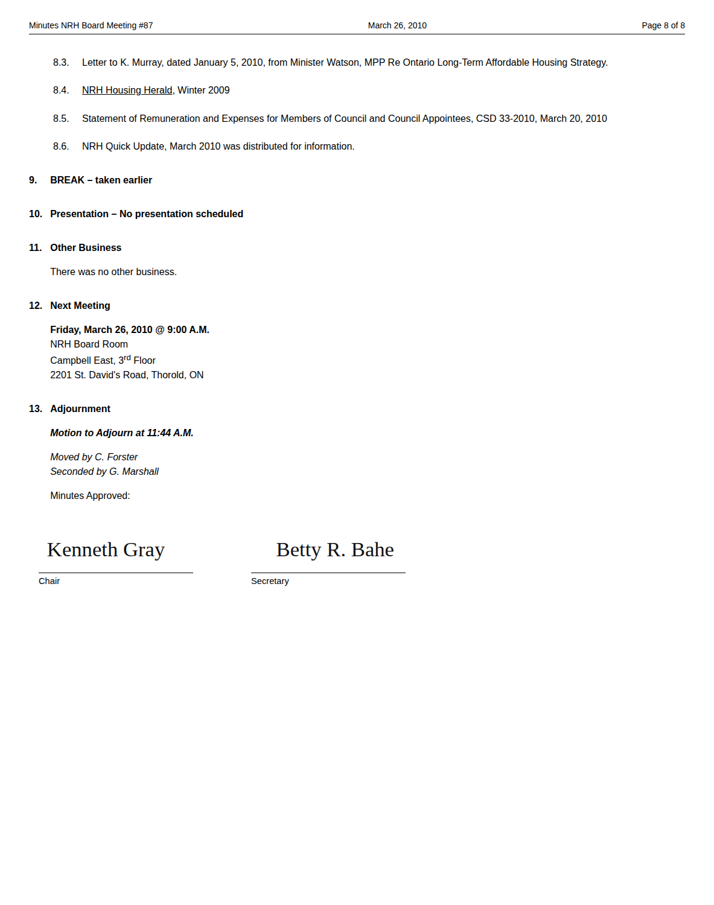Minutes NRH Board Meeting #87
March 26, 2010
Page 8 of 8
8.3. Letter to K. Murray, dated January 5, 2010, from Minister Watson, MPP Re Ontario Long-Term Affordable Housing Strategy.
8.4. NRH Housing Herald, Winter 2009
8.5. Statement of Remuneration and Expenses for Members of Council and Council Appointees, CSD 33-2010, March 20, 2010
8.6. NRH Quick Update, March 2010 was distributed for information.
9. BREAK – taken earlier
10. Presentation – No presentation scheduled
11. Other Business
There was no other business.
12. Next Meeting
Friday, March 26, 2010 @ 9:00 A.M.
NRH Board Room
Campbell East, 3rd Floor
2201 St. David's Road, Thorold, ON
13. Adjournment
Motion to Adjourn at 11:44 A.M.
Moved by C. Forster
Seconded by G. Marshall
Minutes Approved:
Kenneth Gray
Chair
Betty R. Bahe
Secretary